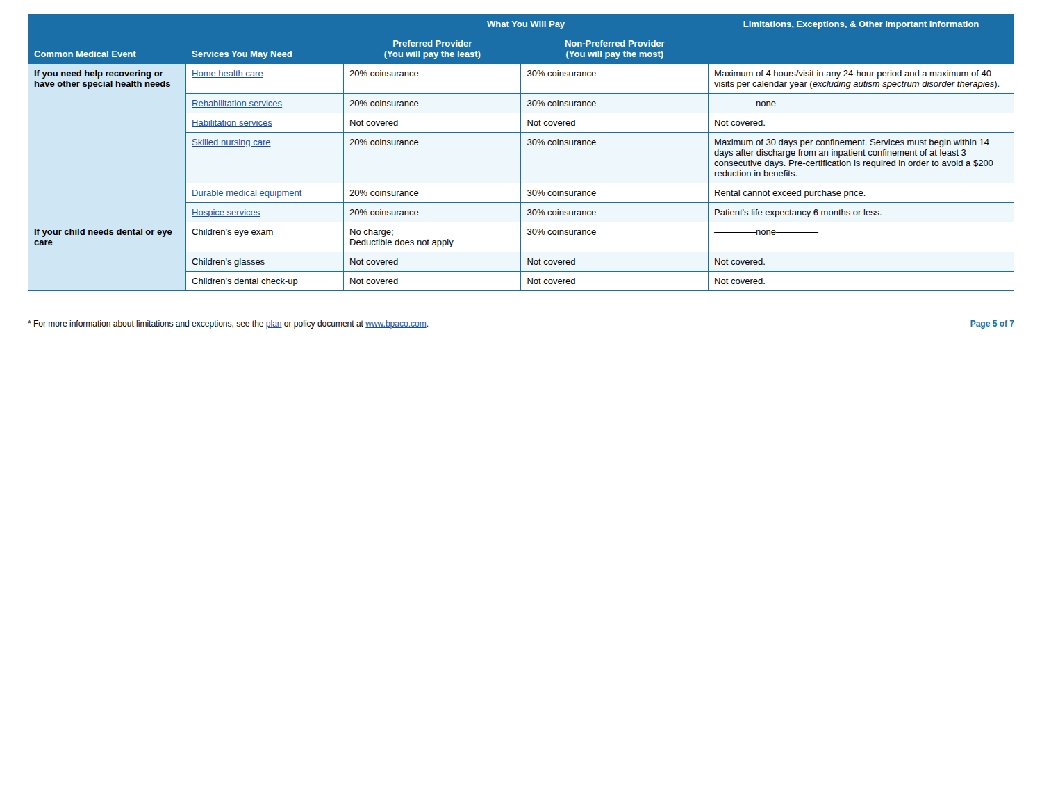| Common Medical Event | Services You May Need | What You Will Pay | Limitations, Exceptions, & Other Important Information |
| --- | --- | --- | --- |
| Preferred Provider (You will pay the least) | Non-Preferred Provider (You will pay the most) |
| If you need help recovering or have other special health needs | Home health care | 20% coinsurance | 30% coinsurance | Maximum of 4 hours/visit in any 24-hour period and a maximum of 40 visits per calendar year ( excluding autism spectrum disorder therapies ). |
| Rehabilitation services | 20% coinsurance | 30% coinsurance | ————— none ————— |
| Habilitation services | Not covered | Not covered | Not covered. |
| Skilled nursing care | 20% coinsurance | 30% coinsurance | Maximum of 30 days per confinement. Services must begin within 14 days after discharge from an inpatient confinement of at least 3 consecutive days. Pre-certification is required in order to avoid a $200 reduction in benefits. |
| Durable medical equipment | 20% coinsurance | 30% coinsurance | Rental cannot exceed purchase price. |
| Hospice services | 20% coinsurance | 30% coinsurance | Patient's life expectancy 6 months or less. |
| If your child needs dental or eye care | Children's eye exam | No charge; Deductible does not apply | 30% coinsurance | ————— none ————— |
| Children's glasses | Not covered | Not covered | Not covered. |
| Children's dental check-up | Not covered | Not covered | Not covered. |
* For more information about limitations and exceptions, see the plan or policy document at www.bpaco.com.
Page 5 of 7